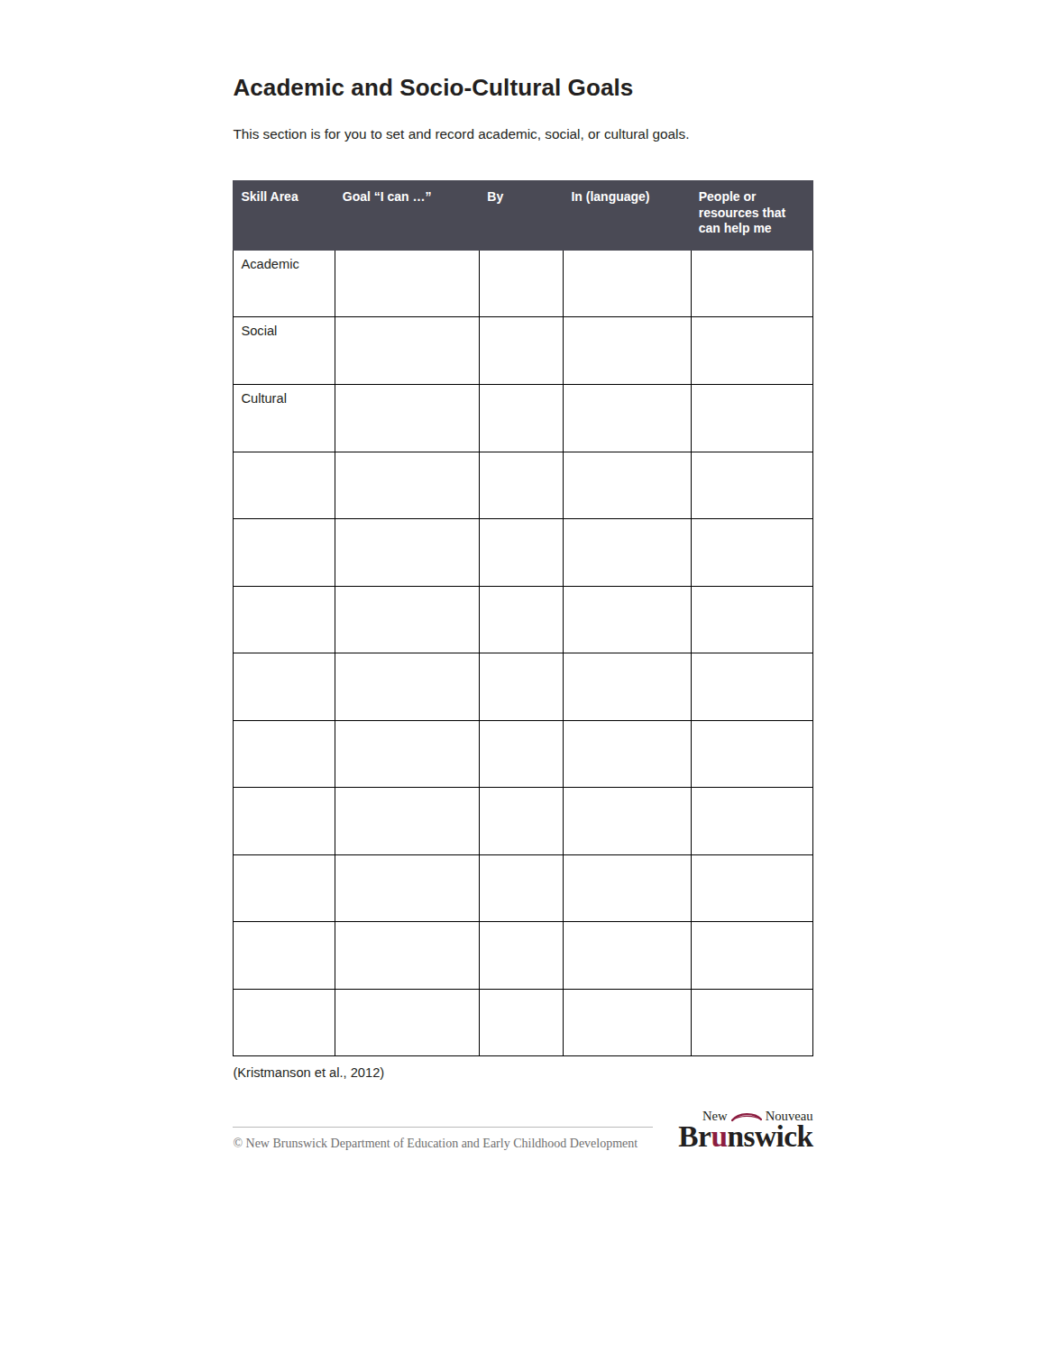Academic and Socio-Cultural Goals
This section is for you to set and record academic, social, or cultural goals.
| Skill Area | Goal “I can …” | By | In (language) | People or resources that can help me |
| --- | --- | --- | --- | --- |
| Academic | | | | |
| Social | | | | |
| Cultural | | | | |
(Kristmanson et al., 2012)
© New Brunswick Department of Education and Early Childhood Development
New Nouveau
Brunswick